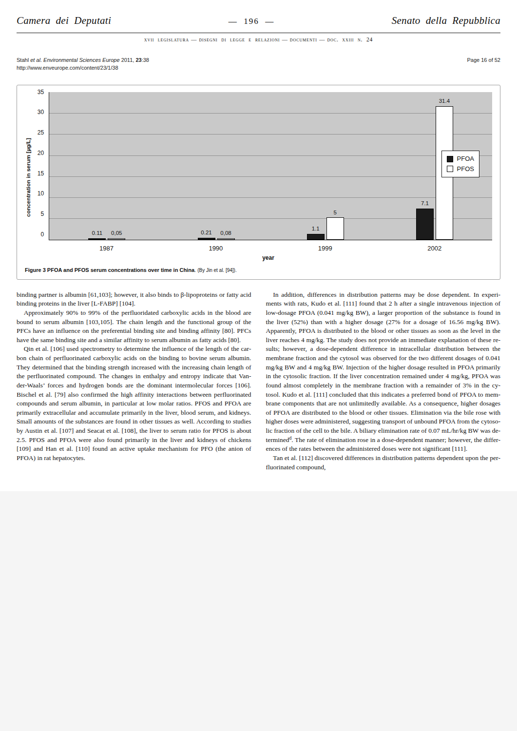Camera dei Deputati — 196 — Senato della Repubblica
XVII legislatura—disegni di legge e relazioni—documenti—doc. XXIII n. 24
Stahl et al. Environmental Sciences Europe 2011, 23:38
http://www.enveurope.com/content/23/1/38
Page 16 of 52
concentration in serum [µg/L]
35 30 25 20 15 10 5 0
0.11
0,05
0.21
0,08
1.1
5
7.1
31.4
1987 1990 1999 2002
year
PFOA
PFOS
Figure 3 PFOA and PFOS serum concentrations over time in China. (By Jin et al. [94]).
binding partner is albumin [61,103]; however, it also binds to β-lipoproteins or fatty acid binding proteins in the liver [L-FABP] [104].
Approximately 90% to 99% of the perfluoridated carboxylic acids in the blood are bound to serum albumin [103,105]. The chain length and the functional group of the PFCs have an influence on the preferential binding site and binding affinity [80]. PFCs have the same binding site and a similar affinity to serum albumin as fatty acids [80].
Qin et al. [106] used spectrometry to determine the influence of the length of the carbon chain of perfluorinated carboxylic acids on the binding to bovine serum albumin. They determined that the binding strength increased with the increasing chain length of the perfluorinated compound. The changes in enthalpy and entropy indicate that Van-der-Waals’ forces and hydrogen bonds are the dominant intermolecular forces [106]. Bischel et al. [79] also confirmed the high affinity interactions between perfluorinated compounds and serum albumin, in particular at low molar ratios. PFOS and PFOA are primarily extracellular and accumulate primarily in the liver, blood serum, and kidneys. Small amounts of the substances are found in other tissues as well. According to studies by Austin et al. [107] and Seacat et al. [108], the liver to serum ratio for PFOS is about 2.5. PFOS and PFOA were also found primarily in the liver and kidneys of chickens [109] and Han et al. [110] found an active uptake mechanism for PFO (the anion of PFOA) in rat hepatocytes.
In addition, differences in distribution patterns may be dose dependent. In experiments with rats, Kudo et al. [111] found that 2 h after a single intravenous injection of low-dosage PFOA (0.041 mg/kg BW), a larger proportion of the substance is found in the liver (52%) than with a higher dosage (27% for a dosage of 16.56 mg/kg BW). Apparently, PFOA is distributed to the blood or other tissues as soon as the level in the liver reaches 4 mg/kg. The study does not provide an immediate explanation of these results; however, a dose-dependent difference in intracellular distribution between the membrane fraction and the cytosol was observed for the two different dosages of 0.041 mg/kg BW and 4 mg/kg BW. Injection of the higher dosage resulted in PFOA primarily in the cytosolic fraction. If the liver concentration remained under 4 mg/kg, PFOA was found almost completely in the membrane fraction with a remainder of 3% in the cytosol. Kudo et al. [111] concluded that this indicates a preferred bond of PFOA to membrane components that are not unlimitedly available. As a consequence, higher dosages of PFOA are distributed to the blood or other tissues. Elimination via the bile rose with higher doses were administered, suggesting transport of unbound PFOA from the cytosolic fraction of the cell to the bile. A biliary elimination rate of 0.07 mL/hr/kg BW was determinedd. The rate of elimination rose in a dose-dependent manner; however, the differences of the rates between the administered doses were not significant [111].
Tan et al. [112] discovered differences in distribution patterns dependent upon the perfluorinated compound,